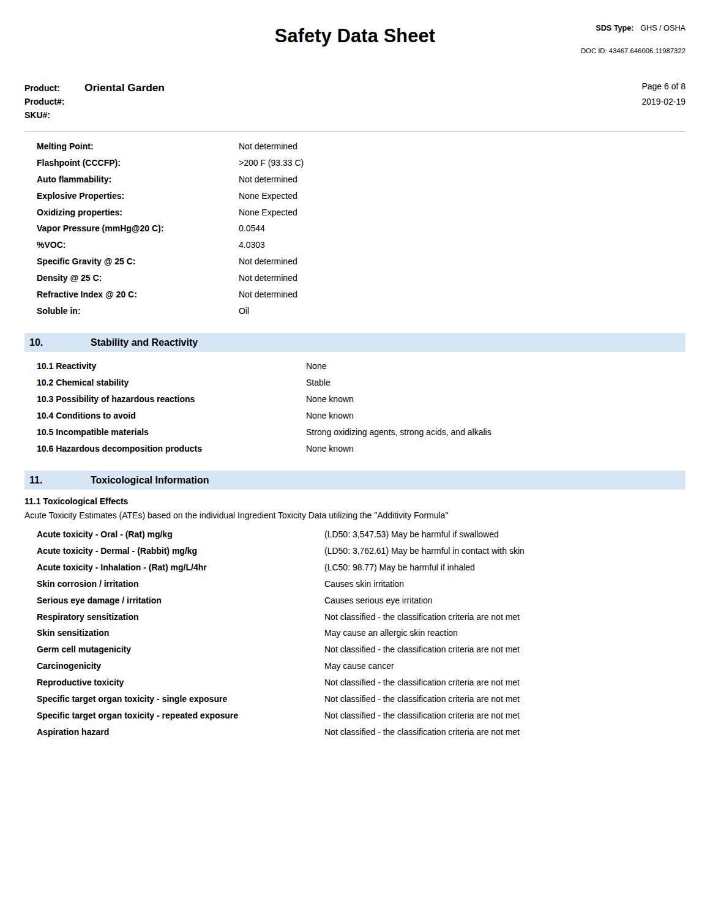SDS Type: GHS / OSHA
DOC ID: 43467.646006.11987322
Safety Data Sheet
Product: Oriental Garden
Product#:
SKU#:
Page 6 of 8
2019-02-19
| Melting Point: | Not determined |
| Flashpoint (CCCFP): | >200 F (93.33 C) |
| Auto flammability: | Not determined |
| Explosive Properties: | None Expected |
| Oxidizing properties: | None Expected |
| Vapor Pressure (mmHg@20 C): | 0.0544 |
| %VOC: | 4.0303 |
| Specific Gravity @ 25 C: | Not determined |
| Density @ 25 C: | Not determined |
| Refractive Index @ 20 C: | Not determined |
| Soluble in: | Oil |
10. Stability and Reactivity
| 10.1 Reactivity | None |
| 10.2 Chemical stability | Stable |
| 10.3 Possibility of hazardous reactions | None known |
| 10.4 Conditions to avoid | None known |
| 10.5 Incompatible materials | Strong oxidizing agents, strong acids, and alkalis |
| 10.6 Hazardous decomposition products | None known |
11. Toxicological Information
11.1 Toxicological Effects
Acute Toxicity Estimates (ATEs) based on the individual Ingredient Toxicity Data utilizing the "Additivity Formula"
| Acute toxicity - Oral - (Rat) mg/kg | (LD50: 3,547.53) May be harmful if swallowed |
| Acute toxicity - Dermal - (Rabbit) mg/kg | (LD50: 3,762.61) May be harmful in contact with skin |
| Acute toxicity - Inhalation - (Rat) mg/L/4hr | (LC50: 98.77) May be harmful if inhaled |
| Skin corrosion / irritation | Causes skin irritation |
| Serious eye damage / irritation | Causes serious eye irritation |
| Respiratory sensitization | Not classified - the classification criteria are not met |
| Skin sensitization | May cause an allergic skin reaction |
| Germ cell mutagenicity | Not classified - the classification criteria are not met |
| Carcinogenicity | May cause cancer |
| Reproductive toxicity | Not classified - the classification criteria are not met |
| Specific target organ toxicity - single exposure | Not classified - the classification criteria are not met |
| Specific target organ toxicity - repeated exposure | Not classified - the classification criteria are not met |
| Aspiration hazard | Not classified - the classification criteria are not met |